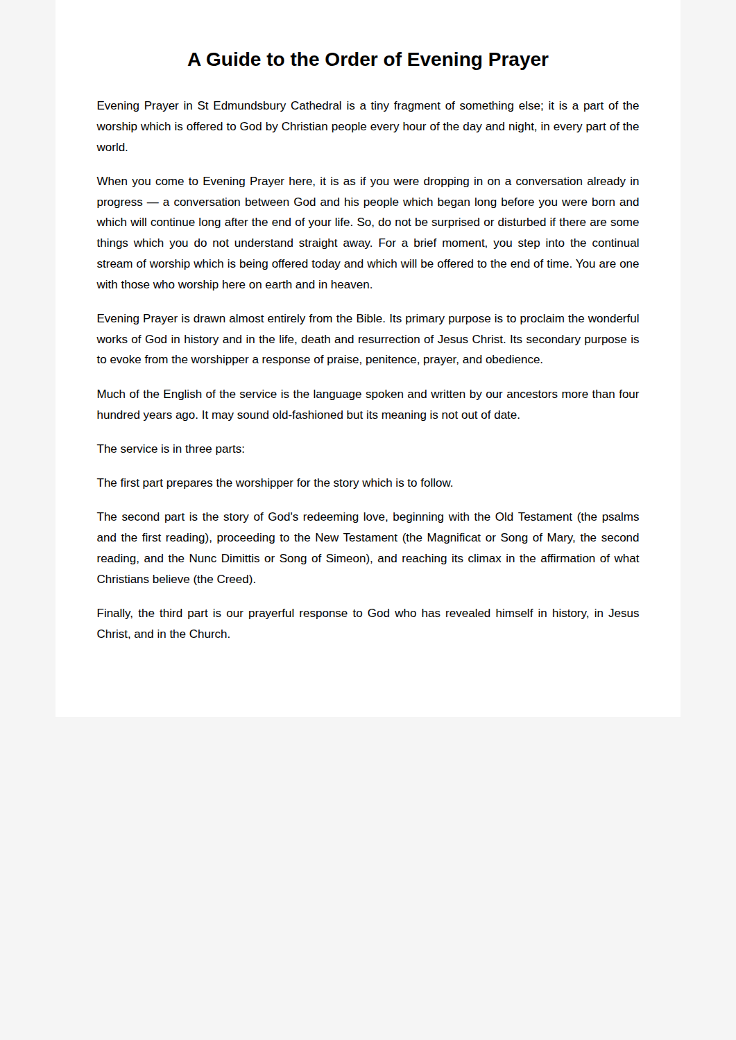A Guide to the Order of Evening Prayer
Evening Prayer in St Edmundsbury Cathedral is a tiny fragment of something else; it is a part of the worship which is offered to God by Christian people every hour of the day and night, in every part of the world.
When you come to Evening Prayer here, it is as if you were dropping in on a conversation already in progress — a conversation between God and his people which began long before you were born and which will continue long after the end of your life. So, do not be surprised or disturbed if there are some things which you do not understand straight away. For a brief moment, you step into the continual stream of worship which is being offered today and which will be offered to the end of time. You are one with those who worship here on earth and in heaven.
Evening Prayer is drawn almost entirely from the Bible. Its primary purpose is to proclaim the wonderful works of God in history and in the life, death and resurrection of Jesus Christ. Its secondary purpose is to evoke from the worshipper a response of praise, penitence, prayer, and obedience.
Much of the English of the service is the language spoken and written by our ancestors more than four hundred years ago. It may sound old-fashioned but its meaning is not out of date.
The service is in three parts:
The first part prepares the worshipper for the story which is to follow.
The second part is the story of God's redeeming love, beginning with the Old Testament (the psalms and the first reading), proceeding to the New Testament (the Magnificat or Song of Mary, the second reading, and the Nunc Dimittis or Song of Simeon), and reaching its climax in the affirmation of what Christians believe (the Creed).
Finally, the third part is our prayerful response to God who has revealed himself in history, in Jesus Christ, and in the Church.